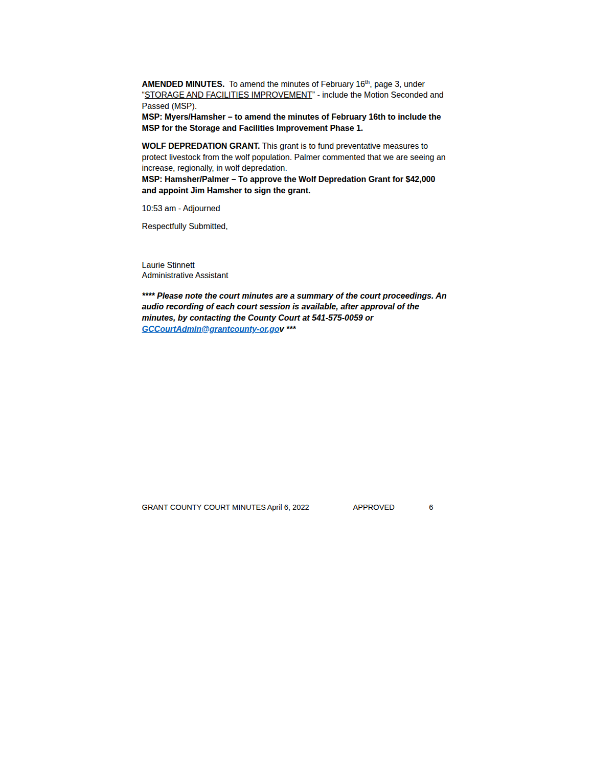AMENDED MINUTES. To amend the minutes of February 16th, page 3, under “STORAGE AND FACILITIES IMPROVEMENT” - include the Motion Seconded and Passed (MSP).
MSP: Myers/Hamsher – to amend the minutes of February 16th to include the MSP for the Storage and Facilities Improvement Phase 1.
WOLF DEPREDATION GRANT. This grant is to fund preventative measures to protect livestock from the wolf population. Palmer commented that we are seeing an increase, regionally, in wolf depredation.
MSP: Hamsher/Palmer – To approve the Wolf Depredation Grant for $42,000 and appoint Jim Hamsher to sign the grant.
10:53 am - Adjourned
Respectfully Submitted,
Laurie Stinnett
Administrative Assistant
**** Please note the court minutes are a summary of the court proceedings. An audio recording of each court session is available, after approval of the minutes, by contacting the County Court at 541-575-0059 or GCCourtAdmin@grantcounty-or.gov ***
GRANT COUNTY COURT MINUTES April 6, 2022 APPROVED 6